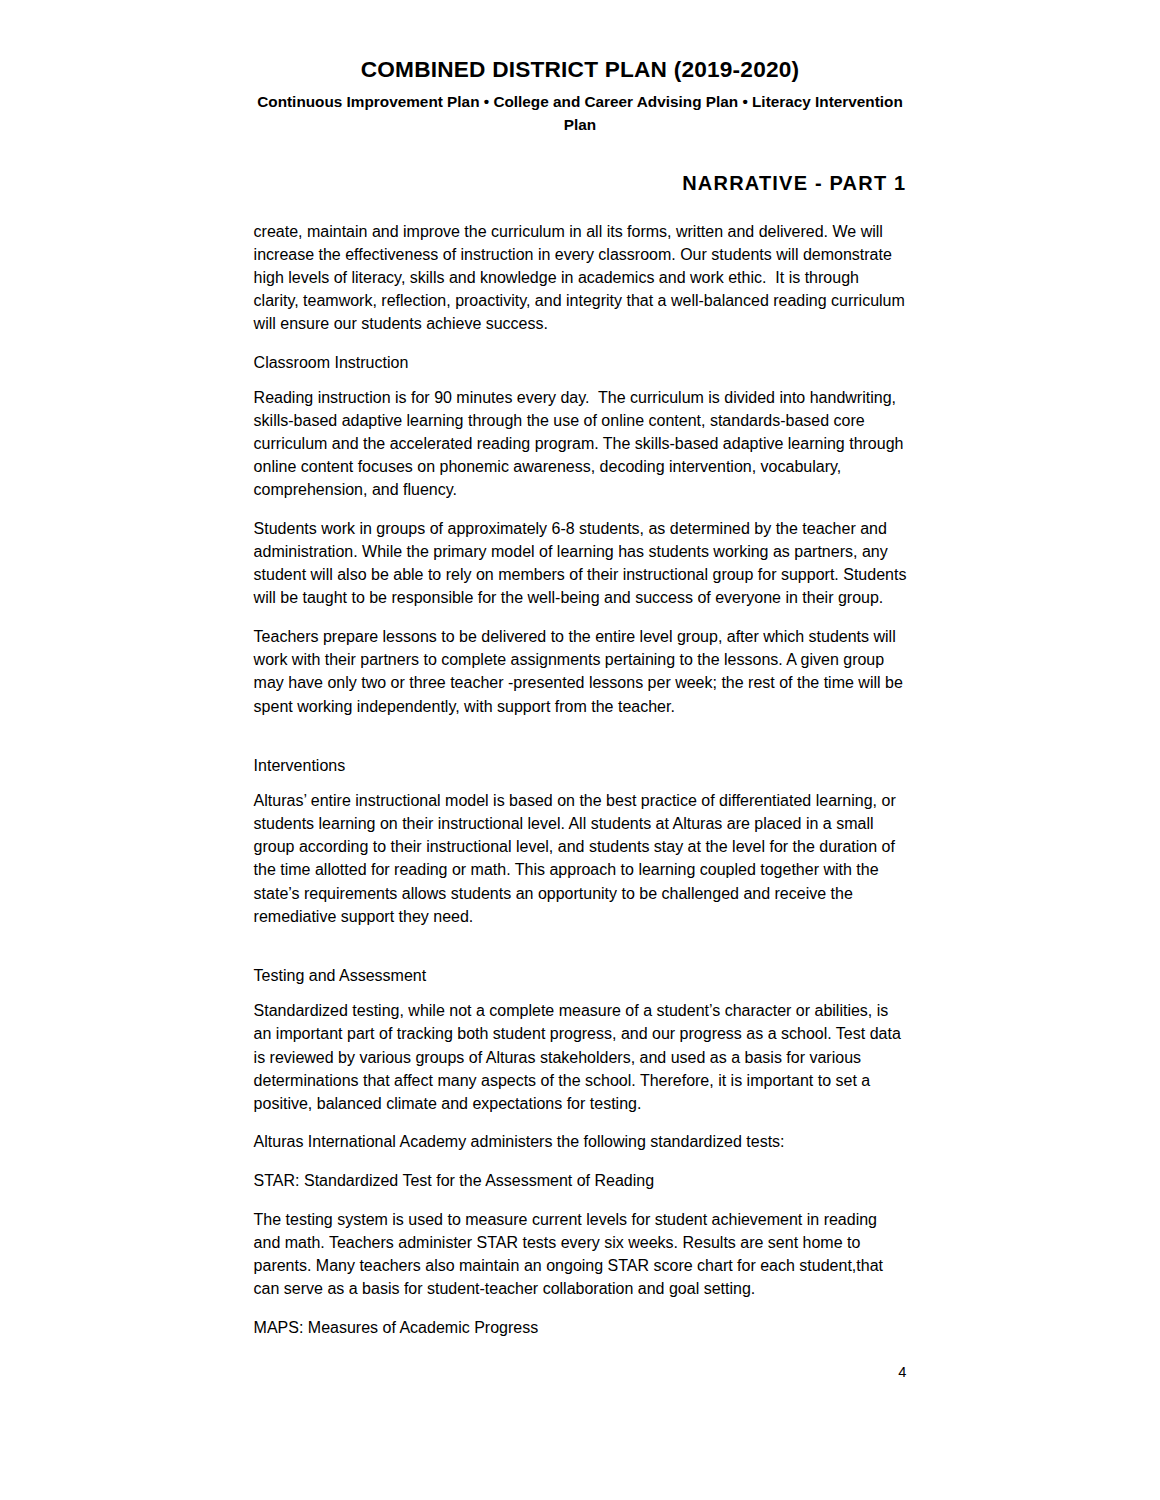COMBINED DISTRICT PLAN (2019-2020)
Continuous Improvement Plan • College and Career Advising Plan • Literacy Intervention Plan
NARRATIVE - PART 1
create, maintain and improve the curriculum in all its forms, written and delivered. We will increase the effectiveness of instruction in every classroom. Our students will demonstrate high levels of literacy, skills and knowledge in academics and work ethic. It is through clarity, teamwork, reflection, proactivity, and integrity that a well-balanced reading curriculum will ensure our students achieve success.
Classroom Instruction
Reading instruction is for 90 minutes every day. The curriculum is divided into handwriting, skills-based adaptive learning through the use of online content, standards-based core curriculum and the accelerated reading program. The skills-based adaptive learning through online content focuses on phonemic awareness, decoding intervention, vocabulary, comprehension, and fluency.
Students work in groups of approximately 6-8 students, as determined by the teacher and administration. While the primary model of learning has students working as partners, any student will also be able to rely on members of their instructional group for support. Students will be taught to be responsible for the well-being and success of everyone in their group.
Teachers prepare lessons to be delivered to the entire level group, after which students will work with their partners to complete assignments pertaining to the lessons. A given group may have only two or three teacher -presented lessons per week; the rest of the time will be spent working independently, with support from the teacher.
Interventions
Alturas’ entire instructional model is based on the best practice of differentiated learning, or students learning on their instructional level. All students at Alturas are placed in a small group according to their instructional level, and students stay at the level for the duration of the time allotted for reading or math. This approach to learning coupled together with the state’s requirements allows students an opportunity to be challenged and receive the remediative support they need.
Testing and Assessment
Standardized testing, while not a complete measure of a student’s character or abilities, is an important part of tracking both student progress, and our progress as a school. Test data is reviewed by various groups of Alturas stakeholders, and used as a basis for various determinations that affect many aspects of the school. Therefore, it is important to set a positive, balanced climate and expectations for testing.
Alturas International Academy administers the following standardized tests:
STAR: Standardized Test for the Assessment of Reading
The testing system is used to measure current levels for student achievement in reading and math. Teachers administer STAR tests every six weeks. Results are sent home to parents. Many teachers also maintain an ongoing STAR score chart for each student,that can serve as a basis for student-teacher collaboration and goal setting.
MAPS: Measures of Academic Progress
4